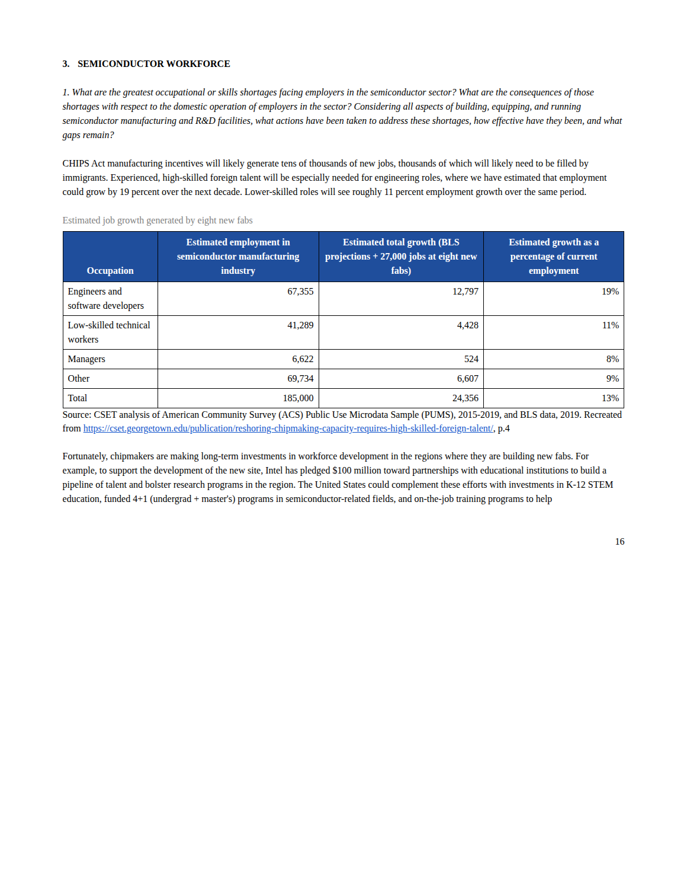3. SEMICONDUCTOR WORKFORCE
1. What are the greatest occupational or skills shortages facing employers in the semiconductor sector? What are the consequences of those shortages with respect to the domestic operation of employers in the sector? Considering all aspects of building, equipping, and running semiconductor manufacturing and R&D facilities, what actions have been taken to address these shortages, how effective have they been, and what gaps remain?
CHIPS Act manufacturing incentives will likely generate tens of thousands of new jobs, thousands of which will likely need to be filled by immigrants. Experienced, high-skilled foreign talent will be especially needed for engineering roles, where we have estimated that employment could grow by 19 percent over the next decade. Lower-skilled roles will see roughly 11 percent employment growth over the same period.
Estimated job growth generated by eight new fabs
| Occupation | Estimated employment in semiconductor manufacturing industry | Estimated total growth (BLS projections + 27,000 jobs at eight new fabs) | Estimated growth as a percentage of current employment |
| --- | --- | --- | --- |
| Engineers and software developers | 67,355 | 12,797 | 19% |
| Low-skilled technical workers | 41,289 | 4,428 | 11% |
| Managers | 6,622 | 524 | 8% |
| Other | 69,734 | 6,607 | 9% |
| Total | 185,000 | 24,356 | 13% |
Source: CSET analysis of American Community Survey (ACS) Public Use Microdata Sample (PUMS), 2015-2019, and BLS data, 2019. Recreated from https://cset.georgetown.edu/publication/reshoring-chipmaking-capacity-requires-high-skilled-foreign-talent/, p.4
Fortunately, chipmakers are making long-term investments in workforce development in the regions where they are building new fabs. For example, to support the development of the new site, Intel has pledged $100 million toward partnerships with educational institutions to build a pipeline of talent and bolster research programs in the region. The United States could complement these efforts with investments in K-12 STEM education, funded 4+1 (undergrad + master's) programs in semiconductor-related fields, and on-the-job training programs to help
16